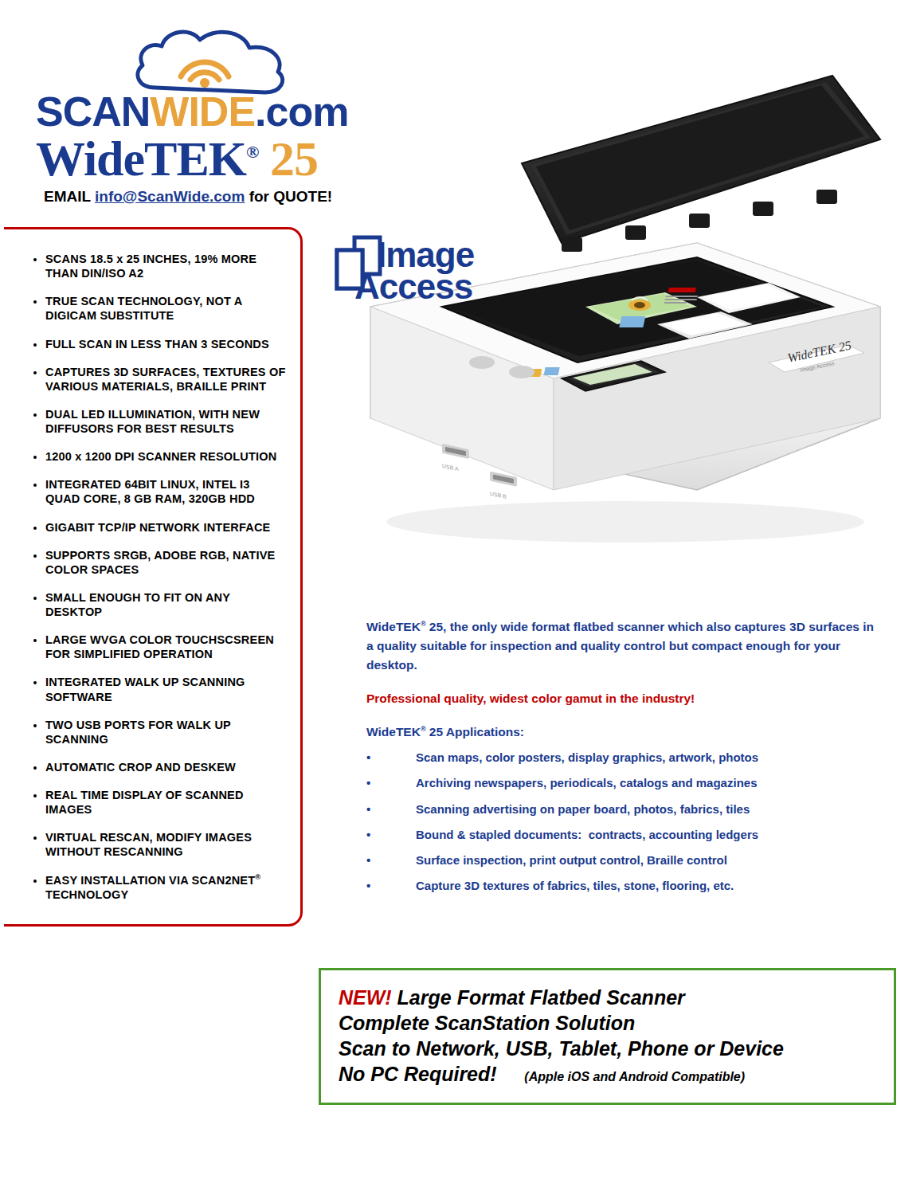SCAN WIDE.com
WideTEK® 25
EMAIL info@ScanWide.com for QUOTE!
WideTEK 25 Image Access USB A USB B
SCANS 18.5 x 25 INCHES, 19% MORE THAN DIN/ISO A2
TRUE SCAN TECHNOLOGY, NOT A DIGICAM SUBSTITUTE
FULL SCAN IN LESS THAN 3 SECONDS
CAPTURES 3D SURFACES, TEXTURES OF VARIOUS MATERIALS, BRAILLE PRINT
DUAL LED ILLUMINATION, WITH NEW DIFFUSORS FOR BEST RESULTS
1200 x 1200 DPI SCANNER RESOLUTION
INTEGRATED 64BIT LINUX, INTEL I3 QUAD CORE, 8 GB RAM, 320GB HDD
GIGABIT TCP/IP NETWORK INTERFACE
SUPPORTS SRGB, ADOBE RGB, NATIVE COLOR SPACES
SMALL ENOUGH TO FIT ON ANY DESKTOP
LARGE WVGA COLOR TOUCHSCSREEN FOR SIMPLIFIED OPERATION
INTEGRATED WALK UP SCANNING SOFTWARE
TWO USB PORTS FOR WALK UP SCANNING
AUTOMATIC CROP AND DESKEW
REAL TIME DISPLAY OF SCANNED IMAGES
VIRTUAL RESCAN, MODIFY IMAGES WITHOUT RESCANNING
EASY INSTALLATION VIA SCAN2NET® TECHNOLOGY
Image
Access
WideTEK® 25, the only wide format flatbed scanner which also captures 3D surfaces in a quality suitable for inspection and quality control but compact enough for your desktop.
Professional quality, widest color gamut in the industry!
WideTEK® 25 Applications:
Scan maps, color posters, display graphics, artwork, photos
Archiving newspapers, periodicals, catalogs and magazines
Scanning advertising on paper board, photos, fabrics, tiles
Bound & stapled documents: contracts, accounting ledgers
Surface inspection, print output control, Braille control
Capture 3D textures of fabrics, tiles, stone, flooring, etc.
NEW! Large Format Flatbed Scanner
Complete ScanStation Solution
Scan to Network, USB, Tablet, Phone or Device
No PC Required! (Apple iOS and Android Compatible)